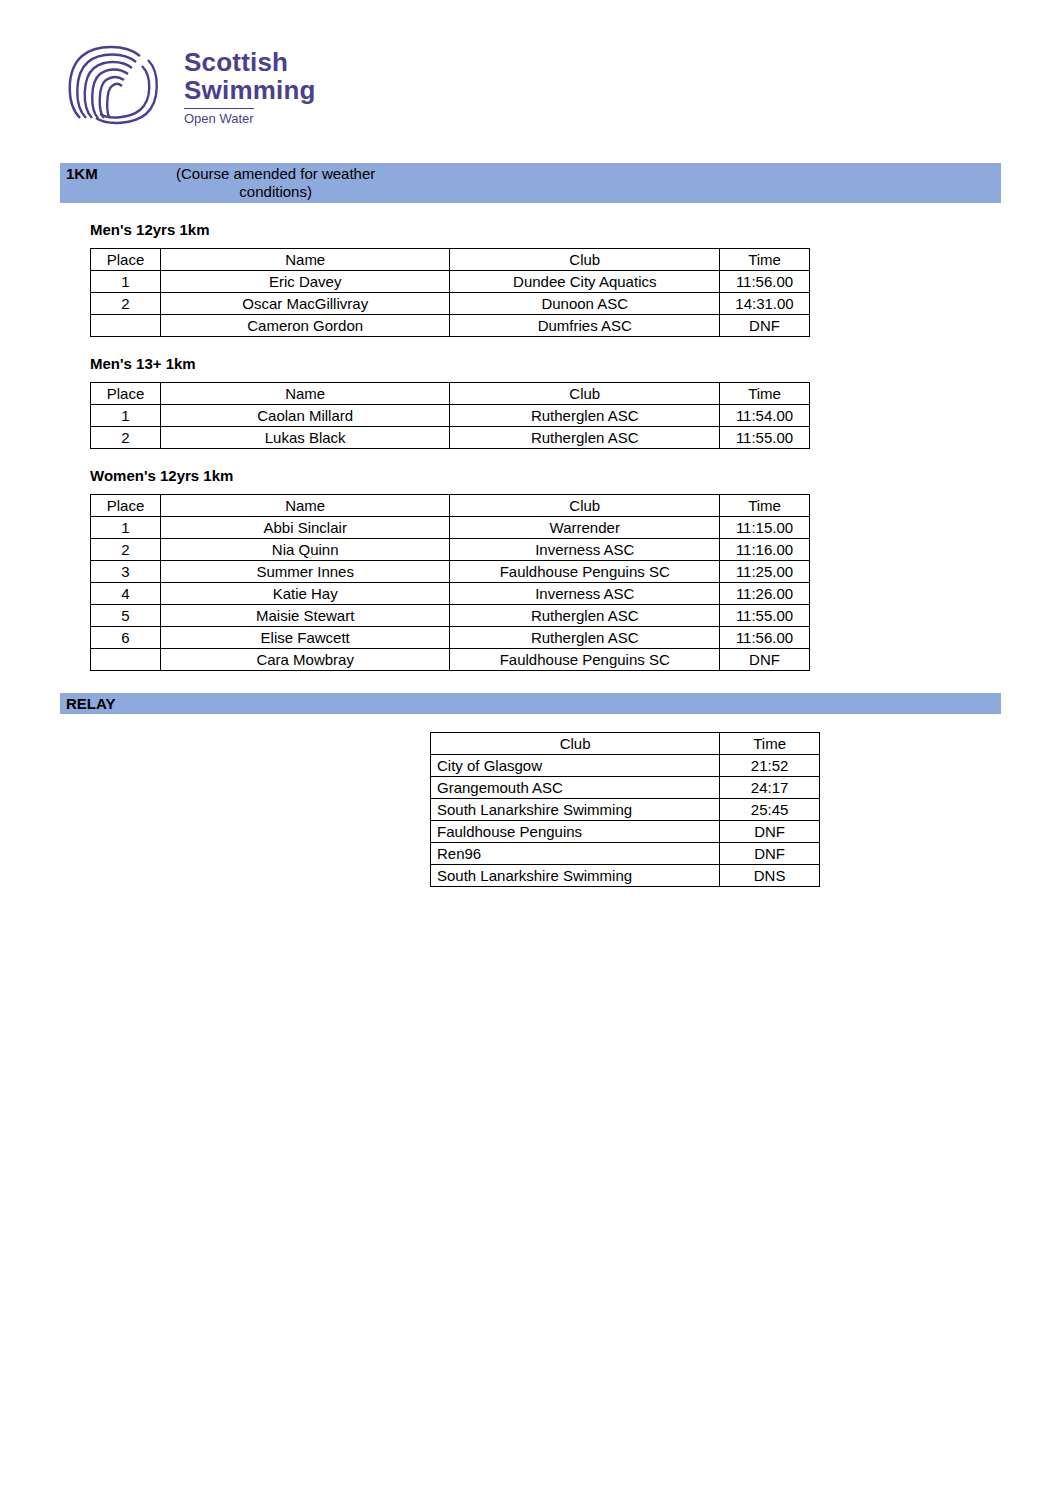Scottish
Swimming
Open Water
1KM (Course amended for weather
conditions)
Men's 12yrs 1km
| Place | Name | Club | Time |
| --- | --- | --- | --- |
| 1 | Eric Davey | Dundee City Aquatics | 11:56.00 |
| 2 | Oscar MacGillivray | Dunoon ASC | 14:31.00 |
| | Cameron Gordon | Dumfries ASC | DNF |
Men's 13+ 1km
| Place | Name | Club | Time |
| --- | --- | --- | --- |
| 1 | Caolan Millard | Rutherglen ASC | 11:54.00 |
| 2 | Lukas Black | Rutherglen ASC | 11:55.00 |
Women's 12yrs 1km
| Place | Name | Club | Time |
| --- | --- | --- | --- |
| 1 | Abbi Sinclair | Warrender | 11:15.00 |
| 2 | Nia Quinn | Inverness ASC | 11:16.00 |
| 3 | Summer Innes | Fauldhouse Penguins SC | 11:25.00 |
| 4 | Katie Hay | Inverness ASC | 11:26.00 |
| 5 | Maisie Stewart | Rutherglen ASC | 11:55.00 |
| 6 | Elise Fawcett | Rutherglen ASC | 11:56.00 |
| | Cara Mowbray | Fauldhouse Penguins SC | DNF |
RELAY
| Club | Time |
| --- | --- |
| City of Glasgow | 21:52 |
| Grangemouth ASC | 24:17 |
| South Lanarkshire Swimming | 25:45 |
| Fauldhouse Penguins | DNF |
| Ren96 | DNF |
| South Lanarkshire Swimming | DNS |